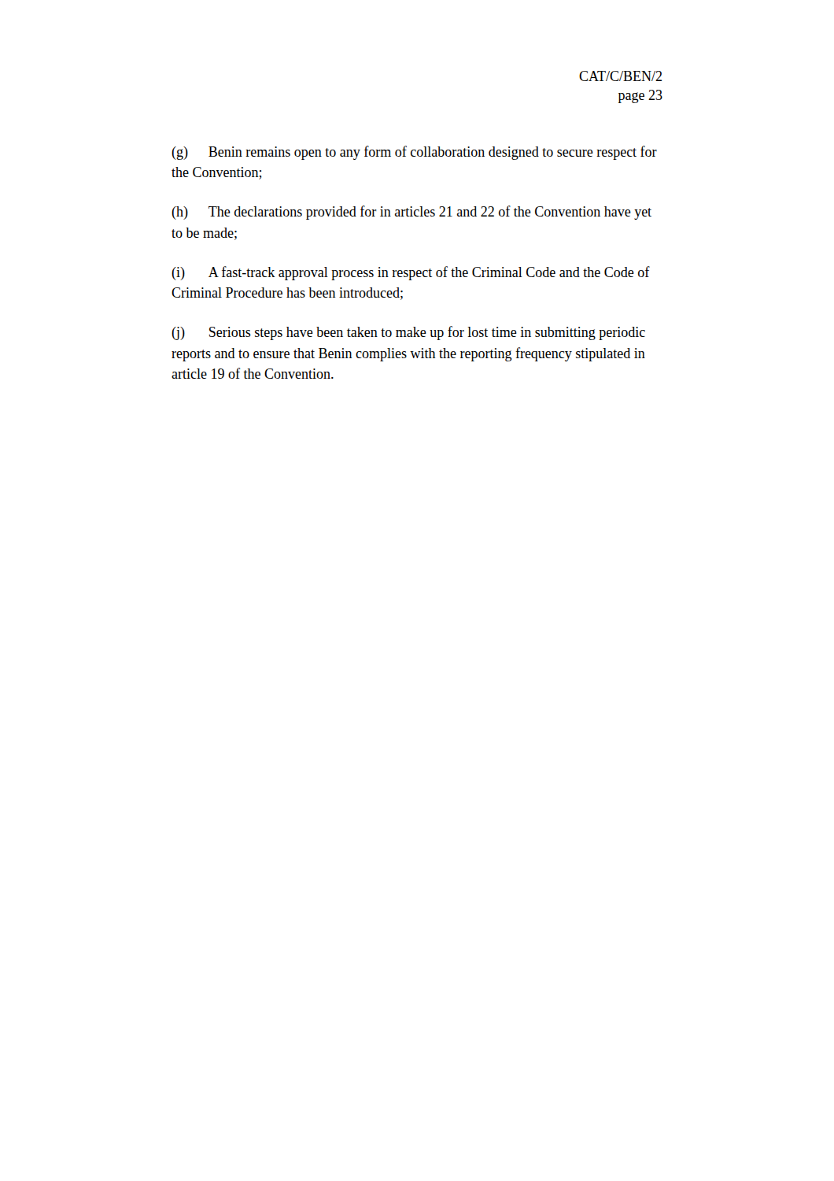CAT/C/BEN/2 page 23
(g) Benin remains open to any form of collaboration designed to secure respect for the Convention;
(h) The declarations provided for in articles 21 and 22 of the Convention have yet to be made;
(i) A fast-track approval process in respect of the Criminal Code and the Code of Criminal Procedure has been introduced;
(j) Serious steps have been taken to make up for lost time in submitting periodic reports and to ensure that Benin complies with the reporting frequency stipulated in article 19 of the Convention.